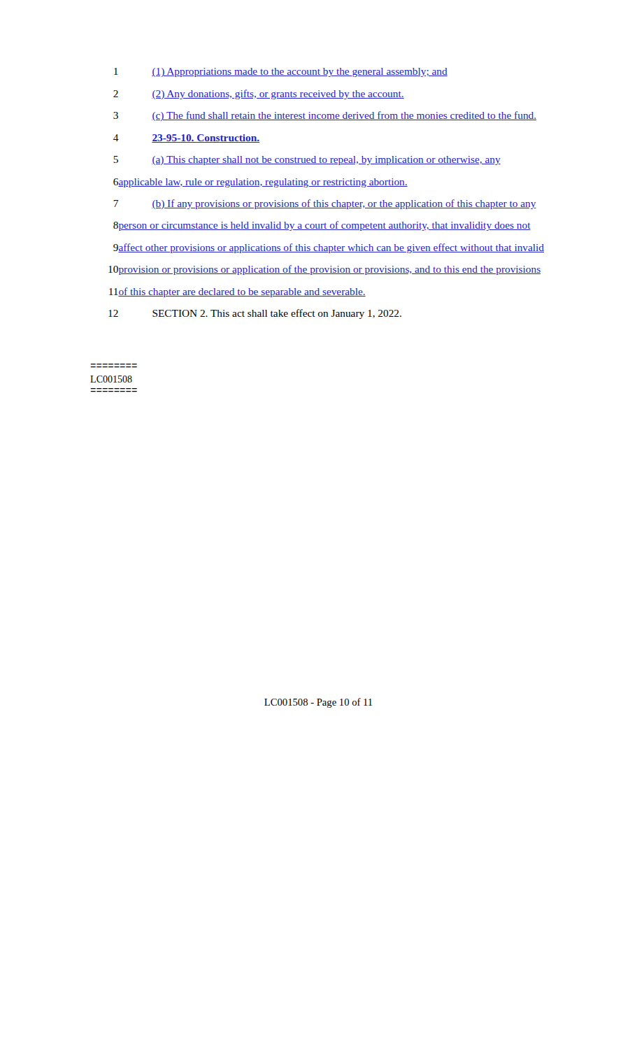| 1 | (1) Appropriations made to the account by the general assembly; and |
| 2 | (2) Any donations, gifts, or grants received by the account. |
| 3 | (c) The fund shall retain the interest income derived from the monies credited to the fund. |
| 4 | 23-95-10. Construction. |
| 5 | (a) This chapter shall not be construed to repeal, by implication or otherwise, any |
| 6 | applicable law, rule or regulation, regulating or restricting abortion. |
| 7 | (b) If any provisions or provisions of this chapter, or the application of this chapter to any |
| 8 | person or circumstance is held invalid by a court of competent authority, that invalidity does not |
| 9 | affect other provisions or applications of this chapter which can be given effect without that invalid |
| 10 | provision or provisions or application of the provision or provisions, and to this end the provisions |
| 11 | of this chapter are declared to be separable and severable. |
| 12 | SECTION 2. This act shall take effect on January 1, 2022. |
========
LC001508
========
LC001508 - Page 10 of 11